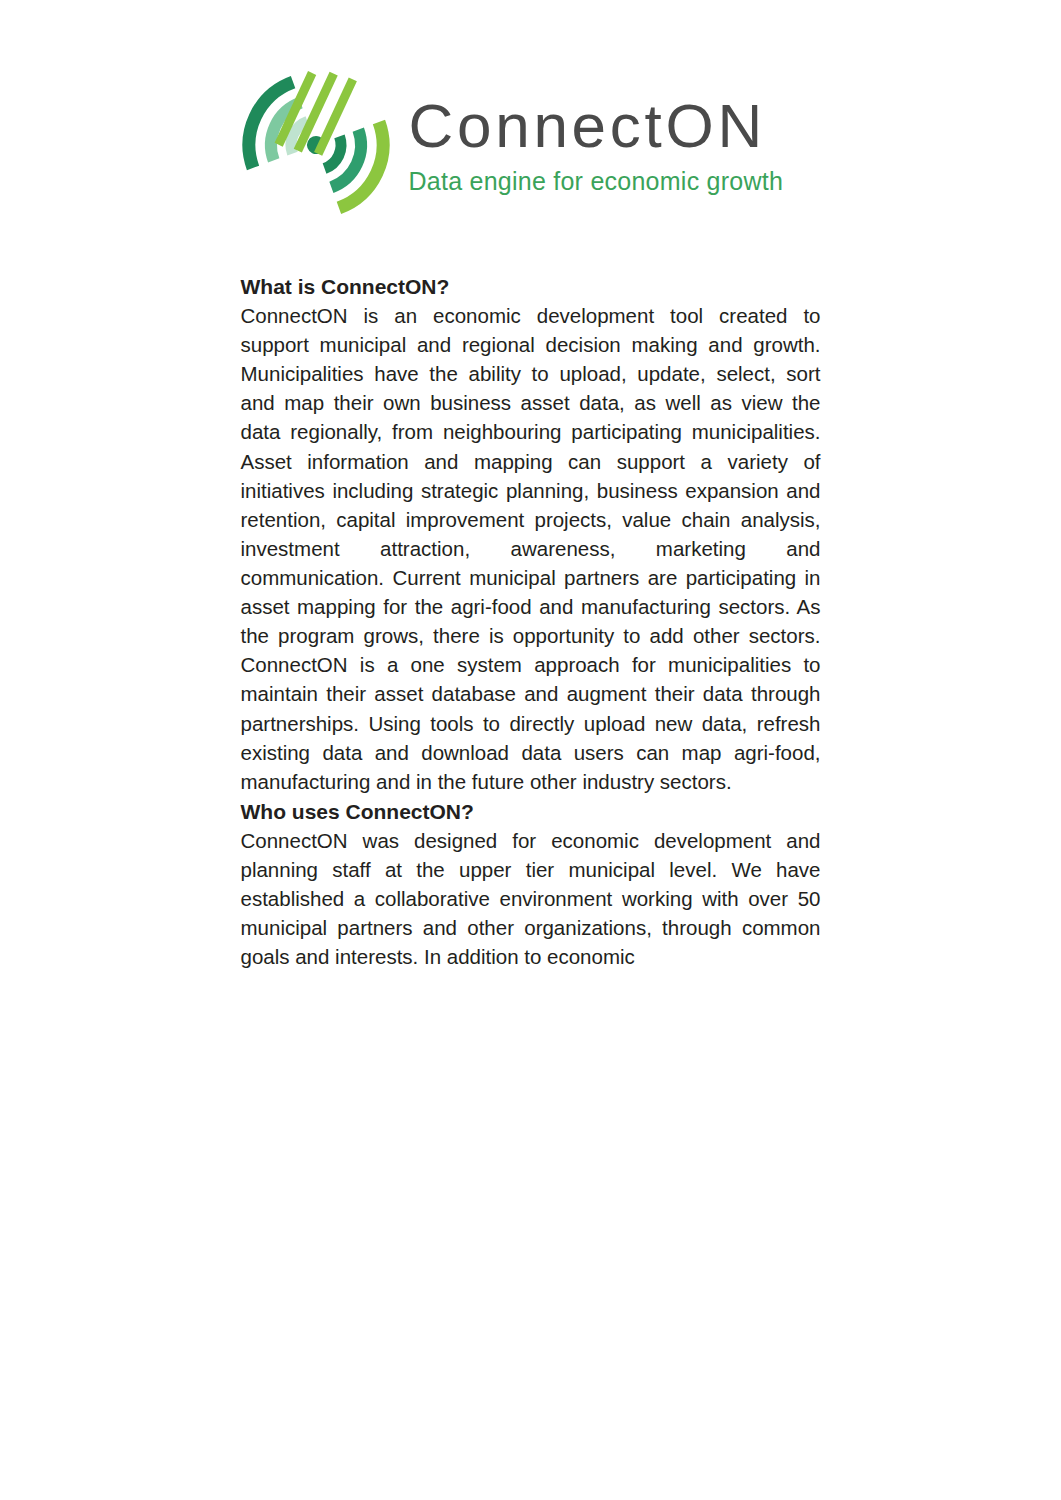ConnectON
Data engine for economic growth
What is ConnectON?
ConnectON is an economic development tool created to support municipal and regional decision making and growth. Municipalities have the ability to upload, update, select, sort and map their own business asset data, as well as view the data regionally, from neighbouring participating municipalities. Asset information and mapping can support a variety of initiatives including strategic planning, business expansion and retention, capital improvement projects, value chain analysis, investment attraction, awareness, marketing and communication. Current municipal partners are participating in asset mapping for the agri-food and manufacturing sectors. As the program grows, there is opportunity to add other sectors. ConnectON is a one system approach for municipalities to maintain their asset database and augment their data through partnerships. Using tools to directly upload new data, refresh existing data and download data users can map agri-food, manufacturing and in the future other industry sectors.
Who uses ConnectON?
ConnectON was designed for economic development and planning staff at the upper tier municipal level. We have established a collaborative environment working with over 50 municipal partners and other organizations, through common goals and interests. In addition to economic